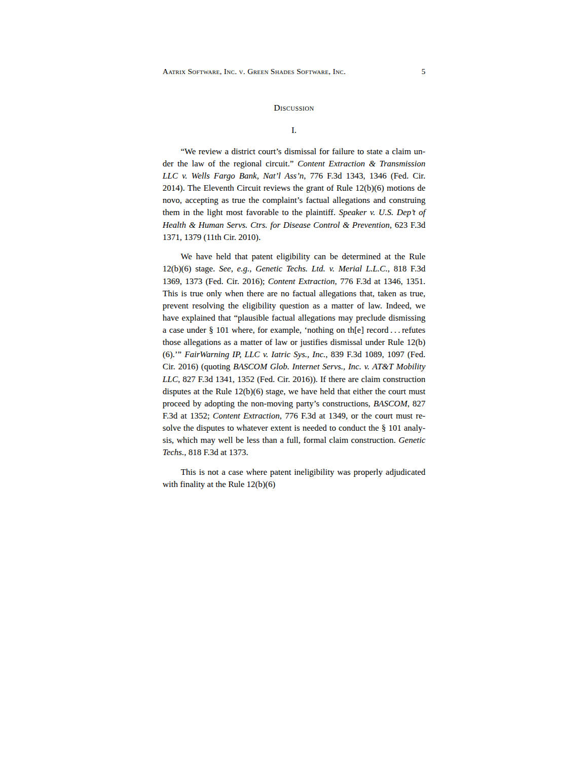Aatrix Software, Inc. v. Green Shades Software, Inc. 5
Discussion
I.
“We review a district court’s dismissal for failure to state a claim under the law of the regional circuit.” Content Extraction & Transmission LLC v. Wells Fargo Bank, Nat’l Ass’n, 776 F.3d 1343, 1346 (Fed. Cir. 2014). The Eleventh Circuit reviews the grant of Rule 12(b)(6) motions de novo, accepting as true the complaint’s factual allegations and construing them in the light most favorable to the plaintiff. Speaker v. U.S. Dep’t of Health & Human Servs. Ctrs. for Disease Control & Prevention, 623 F.3d 1371, 1379 (11th Cir. 2010).
We have held that patent eligibility can be determined at the Rule 12(b)(6) stage. See, e.g., Genetic Techs. Ltd. v. Merial L.L.C., 818 F.3d 1369, 1373 (Fed. Cir. 2016); Content Extraction, 776 F.3d at 1346, 1351. This is true only when there are no factual allegations that, taken as true, prevent resolving the eligibility question as a matter of law. Indeed, we have explained that “plausible factual allegations may preclude dismissing a case under § 101 where, for example, ‘nothing on th[e] record . . . refutes those allegations as a matter of law or justifies dismissal under Rule 12(b)(6).’” FairWarning IP, LLC v. Iatric Sys., Inc., 839 F.3d 1089, 1097 (Fed. Cir. 2016) (quoting BASCOM Glob. Internet Servs., Inc. v. AT&T Mobility LLC, 827 F.3d 1341, 1352 (Fed. Cir. 2016)). If there are claim construction disputes at the Rule 12(b)(6) stage, we have held that either the court must proceed by adopting the non-moving party’s constructions, BASCOM, 827 F.3d at 1352; Content Extraction, 776 F.3d at 1349, or the court must resolve the disputes to whatever extent is needed to conduct the § 101 analysis, which may well be less than a full, formal claim construction. Genetic Techs., 818 F.3d at 1373.
This is not a case where patent ineligibility was properly adjudicated with finality at the Rule 12(b)(6)